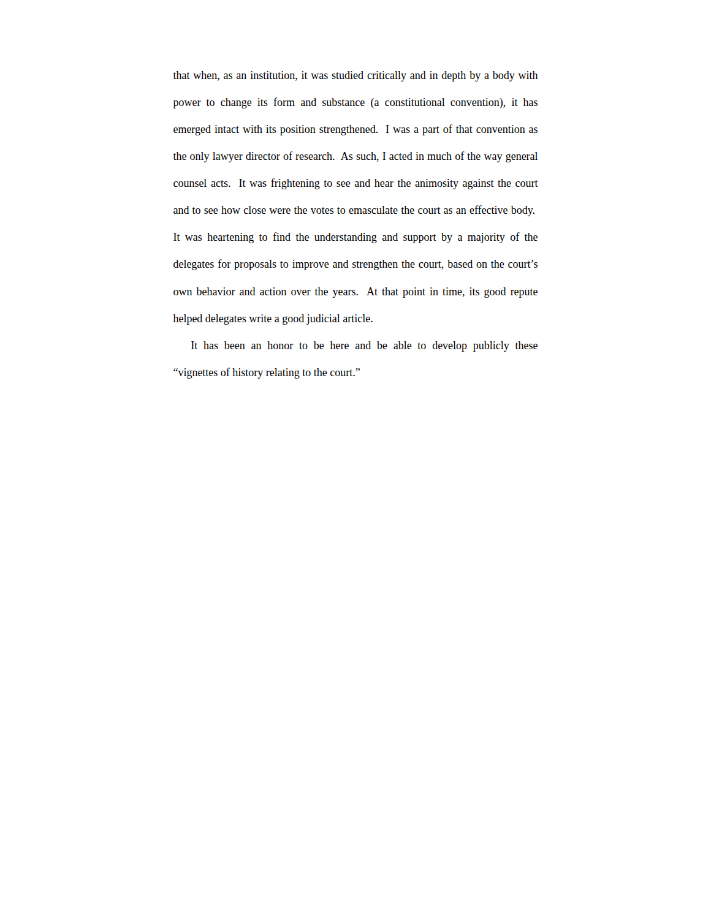that when, as an institution, it was studied critically and in depth by a body with power to change its form and substance (a constitutional convention), it has emerged intact with its position strengthened. I was a part of that convention as the only lawyer director of research. As such, I acted in much of the way general counsel acts. It was frightening to see and hear the animosity against the court and to see how close were the votes to emasculate the court as an effective body. It was heartening to find the understanding and support by a majority of the delegates for proposals to improve and strengthen the court, based on the court’s own behavior and action over the years. At that point in time, its good repute helped delegates write a good judicial article.
It has been an honor to be here and be able to develop publicly these “vignettes of history relating to the court.”